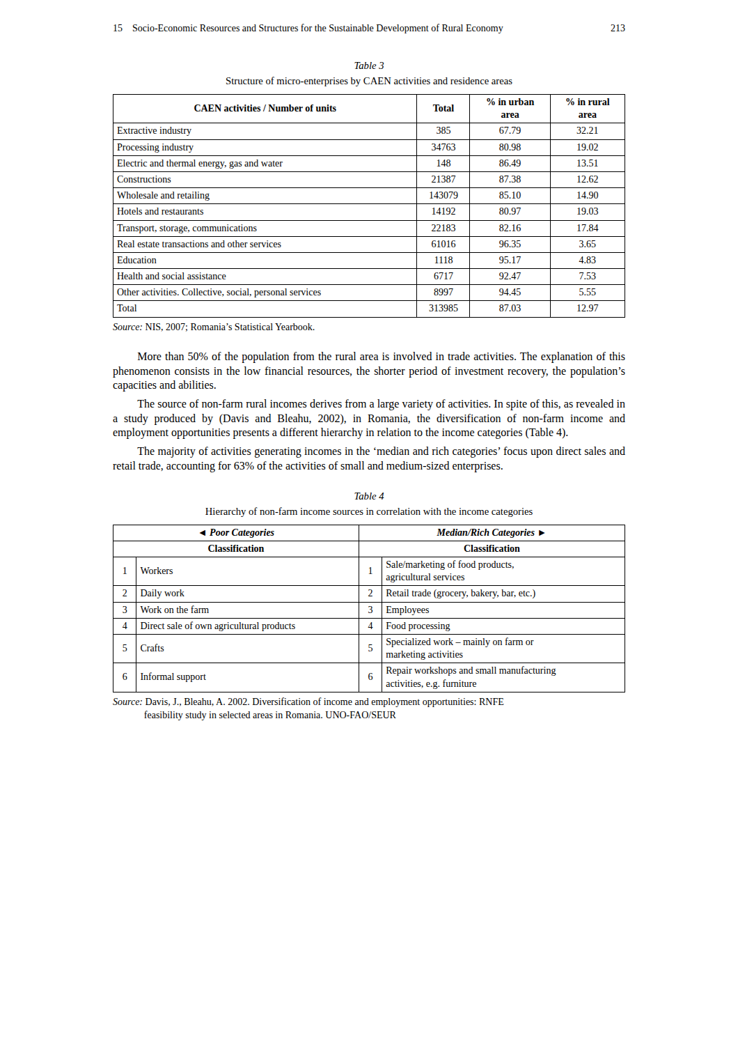15 Socio-Economic Resources and Structures for the Sustainable Development of Rural Economy 213
Table 3
Structure of micro-enterprises by CAEN activities and residence areas
| CAEN activities / Number of units | Total | % in urban area | % in rural area |
| --- | --- | --- | --- |
| Extractive industry | 385 | 67.79 | 32.21 |
| Processing industry | 34763 | 80.98 | 19.02 |
| Electric and thermal energy, gas and water | 148 | 86.49 | 13.51 |
| Constructions | 21387 | 87.38 | 12.62 |
| Wholesale and retailing | 143079 | 85.10 | 14.90 |
| Hotels and restaurants | 14192 | 80.97 | 19.03 |
| Transport, storage, communications | 22183 | 82.16 | 17.84 |
| Real estate transactions and other services | 61016 | 96.35 | 3.65 |
| Education | 1118 | 95.17 | 4.83 |
| Health and social assistance | 6717 | 92.47 | 7.53 |
| Other activities. Collective, social, personal services | 8997 | 94.45 | 5.55 |
| Total | 313985 | 87.03 | 12.97 |
Source: NIS, 2007; Romania’s Statistical Yearbook.
More than 50% of the population from the rural area is involved in trade activities. The explanation of this phenomenon consists in the low financial resources, the shorter period of investment recovery, the population’s capacities and abilities.
The source of non-farm rural incomes derives from a large variety of activities. In spite of this, as revealed in a study produced by (Davis and Bleahu, 2002), in Romania, the diversification of non-farm income and employment opportunities presents a different hierarchy in relation to the income categories (Table 4).
The majority of activities generating incomes in the ‘median and rich categories’ focus upon direct sales and retail trade, accounting for 63% of the activities of small and medium-sized enterprises.
Table 4
Hierarchy of non-farm income sources in correlation with the income categories
| ◄ Poor Categories | Median/Rich Categories ► |
| --- | --- |
| Classification | Classification |
| 1 | Workers | 1 | Sale/marketing of food products, agricultural services |
| 2 | Daily work | 2 | Retail trade (grocery, bakery, bar, etc.) |
| 3 | Work on the farm | 3 | Employees |
| 4 | Direct sale of own agricultural products | 4 | Food processing |
| 5 | Crafts | 5 | Specialized work – mainly on farm or marketing activities |
| 6 | Informal support | 6 | Repair workshops and small manufacturing activities, e.g. furniture |
Source: Davis, J., Bleahu, A. 2002. Diversification of income and employment opportunities: RNFE feasibility study in selected areas in Romania. UNO-FAO/SEUR